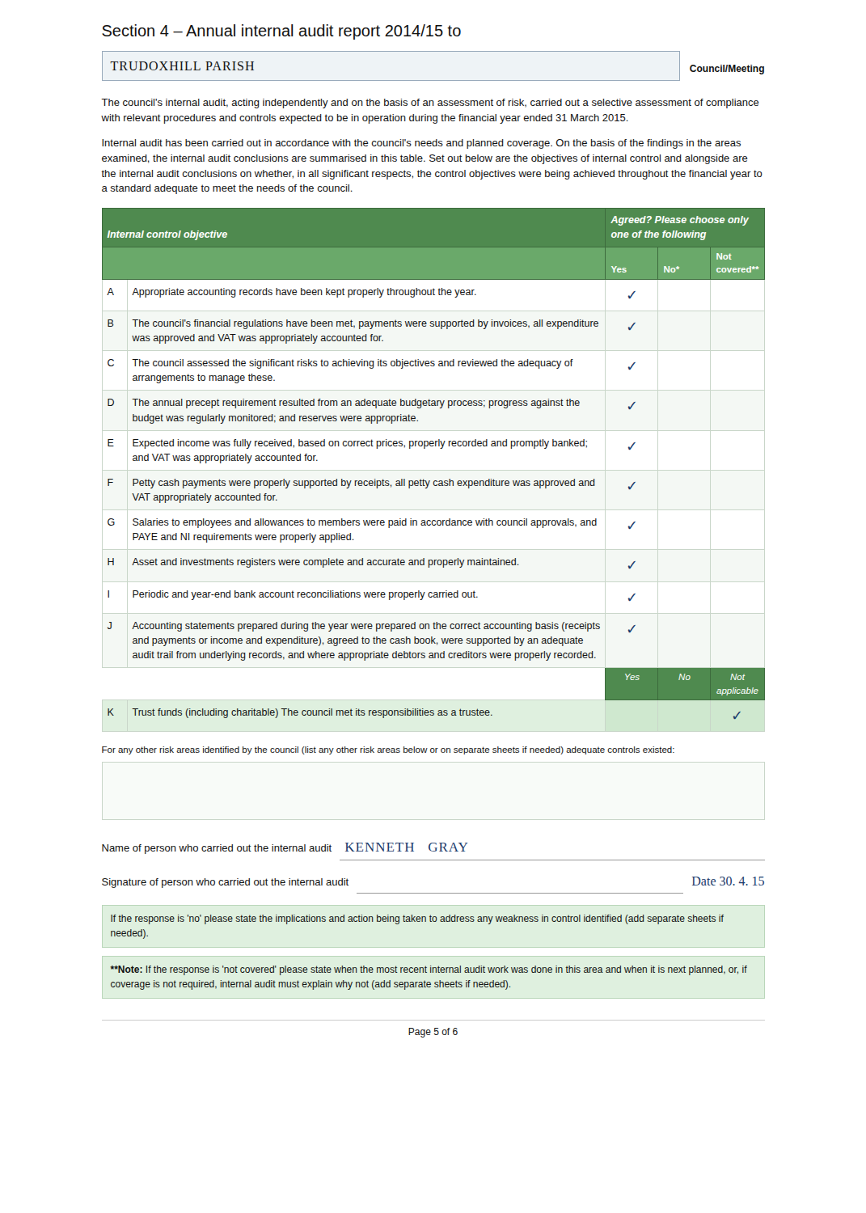Section 4 – Annual internal audit report 2014/15 to
TRUDOXHILL PARISH
Council/Meeting
The council's internal audit, acting independently and on the basis of an assessment of risk, carried out a selective assessment of compliance with relevant procedures and controls expected to be in operation during the financial year ended 31 March 2015.
Internal audit has been carried out in accordance with the council's needs and planned coverage. On the basis of the findings in the areas examined, the internal audit conclusions are summarised in this table. Set out below are the objectives of internal control and alongside are the internal audit conclusions on whether, in all significant respects, the control objectives were being achieved throughout the financial year to a standard adequate to meet the needs of the council.
| Internal control objective | Agreed? Please choose only one of the following |
| --- | --- |
| | Yes | No* | Not covered** |
| A | Appropriate accounting records have been kept properly throughout the year. | ✓ | | |
| B | The council's financial regulations have been met, payments were supported by invoices, all expenditure was approved and VAT was appropriately accounted for. | ✓ | | |
| C | The council assessed the significant risks to achieving its objectives and reviewed the adequacy of arrangements to manage these. | ✓ | | |
| D | The annual precept requirement resulted from an adequate budgetary process; progress against the budget was regularly monitored; and reserves were appropriate. | ✓ | | |
| E | Expected income was fully received, based on correct prices, properly recorded and promptly banked; and VAT was appropriately accounted for. | ✓ | | |
| F | Petty cash payments were properly supported by receipts, all petty cash expenditure was approved and VAT appropriately accounted for. | ✓ | | |
| G | Salaries to employees and allowances to members were paid in accordance with council approvals, and PAYE and NI requirements were properly applied. | ✓ | | |
| H | Asset and investments registers were complete and accurate and properly maintained. | ✓ | | |
| I | Periodic and year-end bank account reconciliations were properly carried out. | ✓ | | |
| J | Accounting statements prepared during the year were prepared on the correct accounting basis (receipts and payments or income and expenditure), agreed to the cash book, were supported by an adequate audit trail from underlying records, and where appropriate debtors and creditors were properly recorded. | ✓ | | |
| | Yes | No | Not applicable |
| K | Trust funds (including charitable) The council met its responsibilities as a trustee. | | | ✓ |
For any other risk areas identified by the council (list any other risk areas below or on separate sheets if needed) adequate controls existed:
Name of person who carried out the internal audit
KENNETH GRAY
Signature of person who carried out the internal audit
Date 30. 4. 15
If the response is 'no' please state the implications and action being taken to address any weakness in control identified (add separate sheets if needed).
**Note: If the response is 'not covered' please state when the most recent internal audit work was done in this area and when it is next planned, or, if coverage is not required, internal audit must explain why not (add separate sheets if needed).
Page 5 of 6